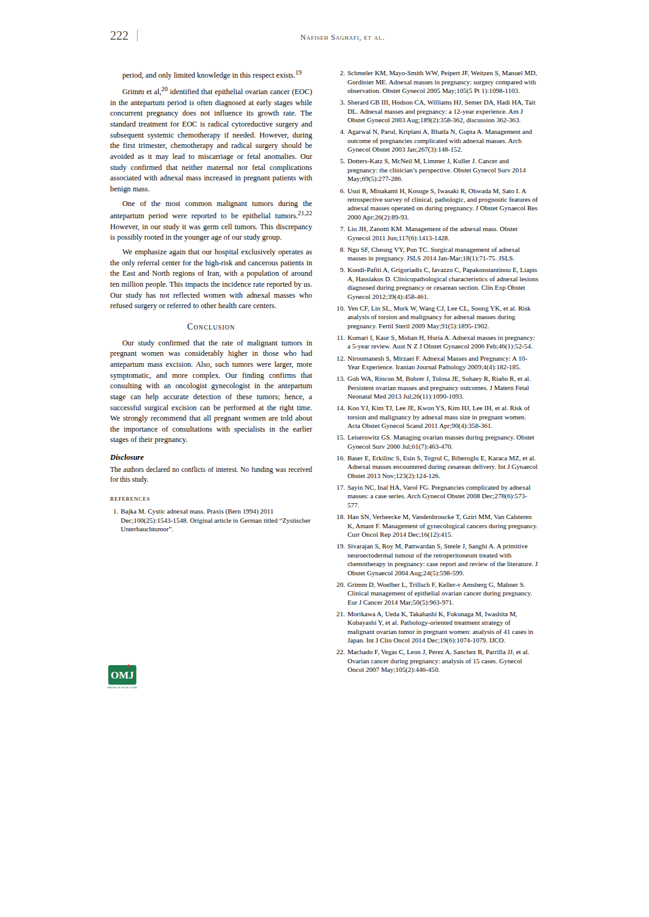222
Nafiseh Saghafi, et al.
period, and only limited knowledge in this respect exists.19
Grimm et al,20 identified that epithelial ovarian cancer (EOC) in the antepartum period is often diagnosed at early stages while concurrent pregnancy does not influence its growth rate. The standard treatment for EOC is radical cytoreductive surgery and subsequent systemic chemotherapy if needed. However, during the first trimester, chemotherapy and radical surgery should be avoided as it may lead to miscarriage or fetal anomalies. Our study confirmed that neither maternal nor fetal complications associated with adnexal mass increased in pregnant patients with benign mass.
One of the most common malignant tumors during the antepartum period were reported to be epithelial tumors.21,22 However, in our study it was germ cell tumors. This discrepancy is possibly rooted in the younger age of our study group.
We emphasize again that our hospital exclusively operates as the only referral center for the high-risk and cancerous patients in the East and North regions of Iran, with a population of around ten million people. This impacts the incidence rate reported by us. Our study has not reflected women with adnexal masses who refused surgery or referred to other health care centers.
Conclusion
Our study confirmed that the rate of malignant tumors in pregnant women was considerably higher in those who had antepartum mass excision. Also, such tumors were larger, more symptomatic, and more complex. Our finding confirms that consulting with an oncologist gynecologist in the antepartum stage can help accurate detection of these tumors; hence, a successful surgical excision can be performed at the right time. We strongly recommend that all pregnant women are told about the importance of consultations with specialists in the earlier stages of their pregnancy.
Disclosure
The authors declared no conflicts of interest. No funding was received for this study.
references
Bajka M. Cystic adnexal mass. Praxis (Bern 1994) 2011 Dec;100(25):1543-1548. Original article in German titled “Zystischer Unterbauchtumor”.
Schmeler KM, Mayo-Smith WW, Peipert JF, Weitzen S, Manuel MD, Gordinier ME. Adnexal masses in pregnancy: surgery compared with observation. Obstet Gynecol 2005 May;105(5 Pt 1):1098-1103.
Sherard GB III, Hodson CA, Williams HJ, Semer DA, Hadi HA, Tait DL. Adnexal masses and pregnancy: a 12-year experience. Am J Obstet Gynecol 2003 Aug;189(2):358-362, discussion 362-363.
Agarwal N, Parul, Kriplani A, Bhatla N, Gupta A. Management and outcome of pregnancies complicated with adnexal masses. Arch Gynecol Obstet 2003 Jan;267(3):148-152.
Dotters-Katz S, McNeil M, Limmer J, Kuller J. Cancer and pregnancy: the clinician’s perspective. Obstet Gynecol Surv 2014 May;69(5):277-286.
Usui R, Minakami H, Kosuge S, Iwasaki R, Ohwada M, Sato I. A retrospective survey of clinical, pathologic, and prognostic features of adnexal masses operated on during pregnancy. J Obstet Gynaecol Res 2000 Apr;26(2):89-93.
Liu JH, Zanotti KM. Management of the adnexal mass. Obstet Gynecol 2011 Jun;117(6):1413-1428.
Ngu SF, Cheung VY, Pun TC. Surgical management of adnexal masses in pregnancy. JSLS 2014 Jan-Mar;18(1):71-75. JSLS.
Kondi-Pafiti A, Grigoriadis C, Iavazzo C, Papakonstantinou E, Liapis A, Hassiakos D. Clinicopathological characteristics of adnexal lesions diagnosed during pregnancy or cesarean section. Clin Exp Obstet Gynecol 2012;39(4):458-461.
Yen CF, Lin SL, Murk W, Wang CJ, Lee CL, Soong YK, et al. Risk analysis of torsion and malignancy for adnexal masses during pregnancy. Fertil Steril 2009 May;91(5):1895-1902.
Kumari I, Kaur S, Mohan H, Huria A. Adnexal masses in pregnancy: a 5-year review. Aust N Z J Obstet Gynaecol 2006 Feb;46(1):52-54.
Niroumanesh S, Mirzaei F. Adnexal Masses and Pregnancy: A 10-Year Experience. Iranian Journal Pathology 2009;4(4):182-185.
Goh WA, Rincon M, Bohrer J, Tolosa JE, Sohaey R, Riaño R, et al. Persistent ovarian masses and pregnancy outcomes. J Matern Fetal Neonatal Med 2013 Jul;26(11):1090-1093.
Koo YJ, Kim TJ, Lee JE, Kwon YS, Kim HJ, Lee IH, et al. Risk of torsion and malignancy by adnexal mass size in pregnant women. Acta Obstet Gynecol Scand 2011 Apr;90(4):358-361.
Leiserowitz GS. Managing ovarian masses during pregnancy. Obstet Gynecol Surv 2006 Jul;61(7):463-470.
Baser E, Erkilinc S, Esin S, Togrul C, Biberoglu E, Karaca MZ, et al. Adnexal masses encountered during cesarean delivery. Int J Gynaecol Obstet 2013 Nov;123(2):124-126.
Sayin NC, Inal HA, Varol FG. Pregnancies complicated by adnexal masses: a case series. Arch Gynecol Obstet 2008 Dec;278(6):573-577.
Han SN, Verheecke M, Vandenbroucke T, Gziri MM, Van Calsteren K, Amant F. Management of gynecological cancers during pregnancy. Curr Oncol Rep 2014 Dec;16(12):415.
Sivarajan S, Roy M, Pattwardan S, Steele J, Sanghi A. A primitive neuroectodermal tumour of the retroperitoneum treated with chemotherapy in pregnancy: case report and review of the literature. J Obstet Gynaecol 2004 Aug;24(5):598-599.
Grimm D, Woelber L, Trillsch F, Keller-v Amsberg G, Mahner S. Clinical management of epithelial ovarian cancer during pregnancy. Eur J Cancer 2014 Mar;50(5):963-971.
Morikawa A, Ueda K, Takahashi K, Fukunaga M, Iwashita M, Kobayashi Y, et al. Pathology-oriented treatment strategy of malignant ovarian tumor in pregnant women: analysis of 41 cases in Japan. Int J Clin Oncol 2014 Dec;19(6):1074-1079. IJCO.
Machado F, Vegas C, Leon J, Perez A, Sanchez R, Parrilla JJ, et al. Ovarian cancer during pregnancy: analysis of 15 cases. Gynecol Oncol 2007 May;105(2):446-450.
OMJ OMAN MEDICAL SPECIALTY BOARD